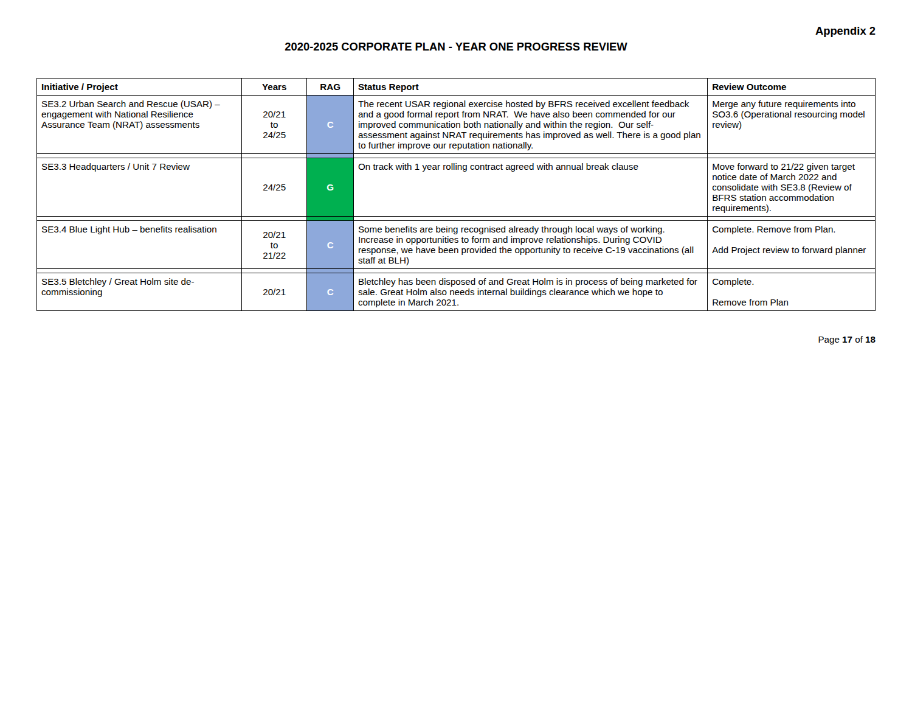Appendix 2
2020-2025 CORPORATE PLAN - YEAR ONE PROGRESS REVIEW
| Initiative / Project | Years | RAG | Status Report | Review Outcome |
| --- | --- | --- | --- | --- |
| SE3.2 Urban Search and Rescue (USAR) – engagement with National Resilience Assurance Team (NRAT) assessments | 20/21 to 24/25 | C | The recent USAR regional exercise hosted by BFRS received excellent feedback and a good formal report from NRAT. We have also been commended for our improved communication both nationally and within the region. Our self-assessment against NRAT requirements has improved as well. There is a good plan to further improve our reputation nationally. | Merge any future requirements into SO3.6 (Operational resourcing model review) |
| SE3.3 Headquarters / Unit 7 Review | 24/25 | G | On track with 1 year rolling contract agreed with annual break clause | Move forward to 21/22 given target notice date of March 2022 and consolidate with SE3.8 (Review of BFRS station accommodation requirements). |
| SE3.4 Blue Light Hub – benefits realisation | 20/21 to 21/22 | C | Some benefits are being recognised already through local ways of working. Increase in opportunities to form and improve relationships. During COVID response, we have been provided the opportunity to receive C-19 vaccinations (all staff at BLH) | Complete. Remove from Plan. Add Project review to forward planner |
| SE3.5 Bletchley / Great Holm site de-commissioning | 20/21 | C | Bletchley has been disposed of and Great Holm is in process of being marketed for sale. Great Holm also needs internal buildings clearance which we hope to complete in March 2021. | Complete. Remove from Plan |
Page 17 of 18